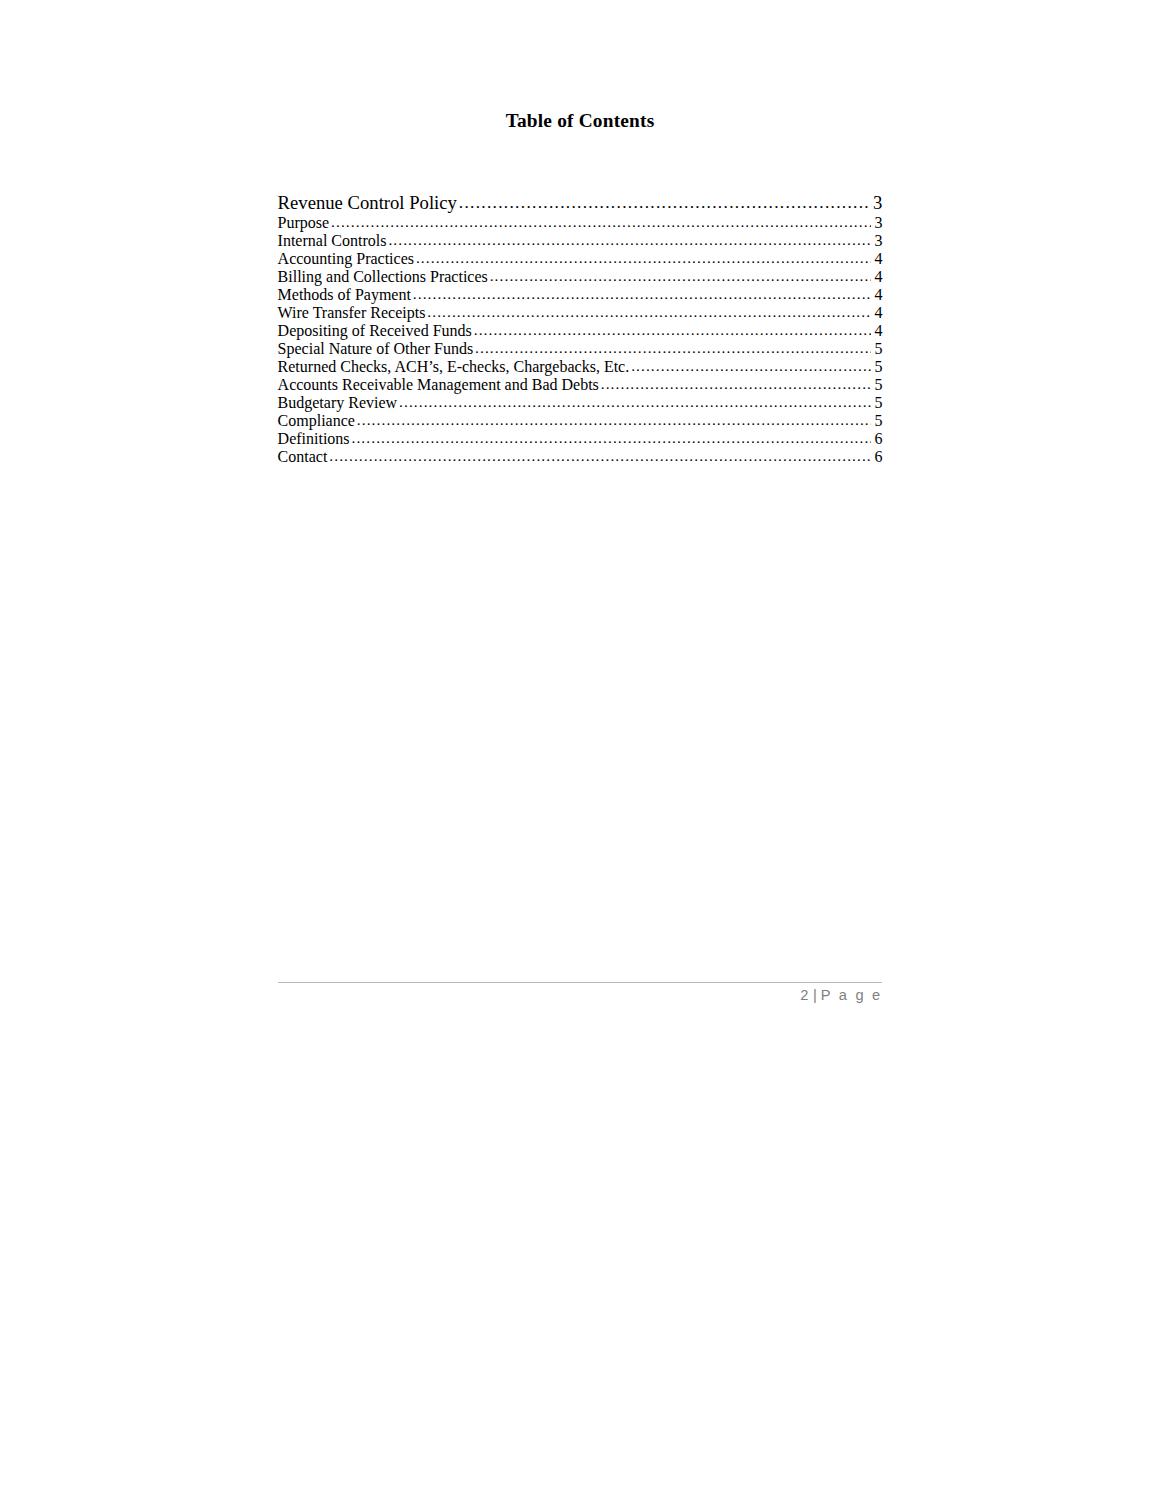Table of Contents
Revenue Control Policy ........................................................................................................... 3
Purpose ................................................................................................................................................. 3
Internal Controls ................................................................................................................................. 3
Accounting Practices ......................................................................................................................... 4
Billing and Collections Practices ......................................................................................................... 4
Methods of Payment ......................................................................................................................... 4
Wire Transfer Receipts ..................................................................................................................... 4
Depositing of Received Funds ............................................................................................................. 4
Special Nature of Other Funds ............................................................................................................ 5
Returned Checks, ACH’s, E-checks, Chargebacks, Etc. ....................................................................... 5
Accounts Receivable Management and Bad Debts ............................................................................... 5
Budgetary Review ............................................................................................................................... 5
Compliance ......................................................................................................................................... 5
Definitions ........................................................................................................................................... 6
Contact ................................................................................................................................................ 6
2 | P a g e